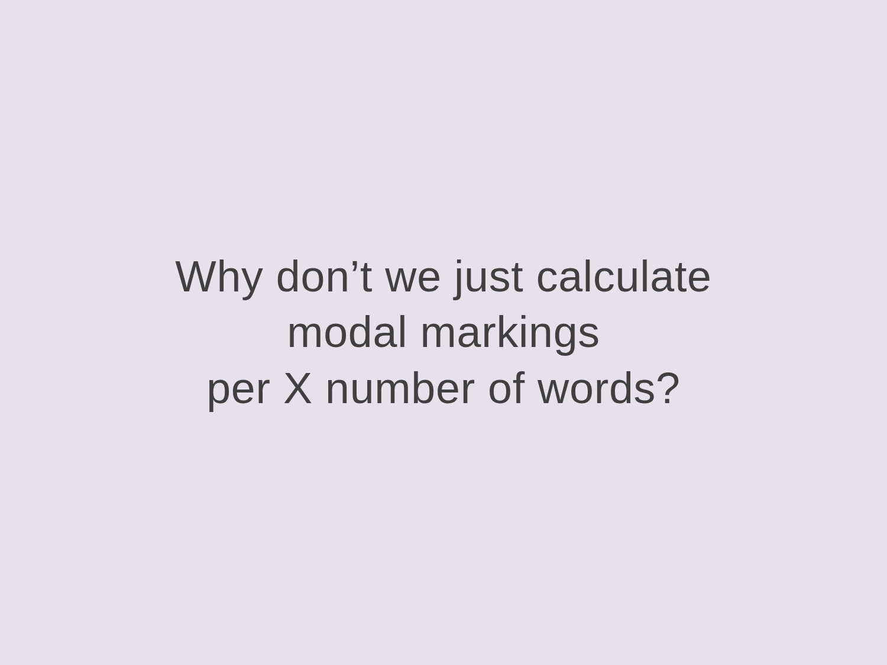Why don’t we just calculate
modal markings
per X number of words?